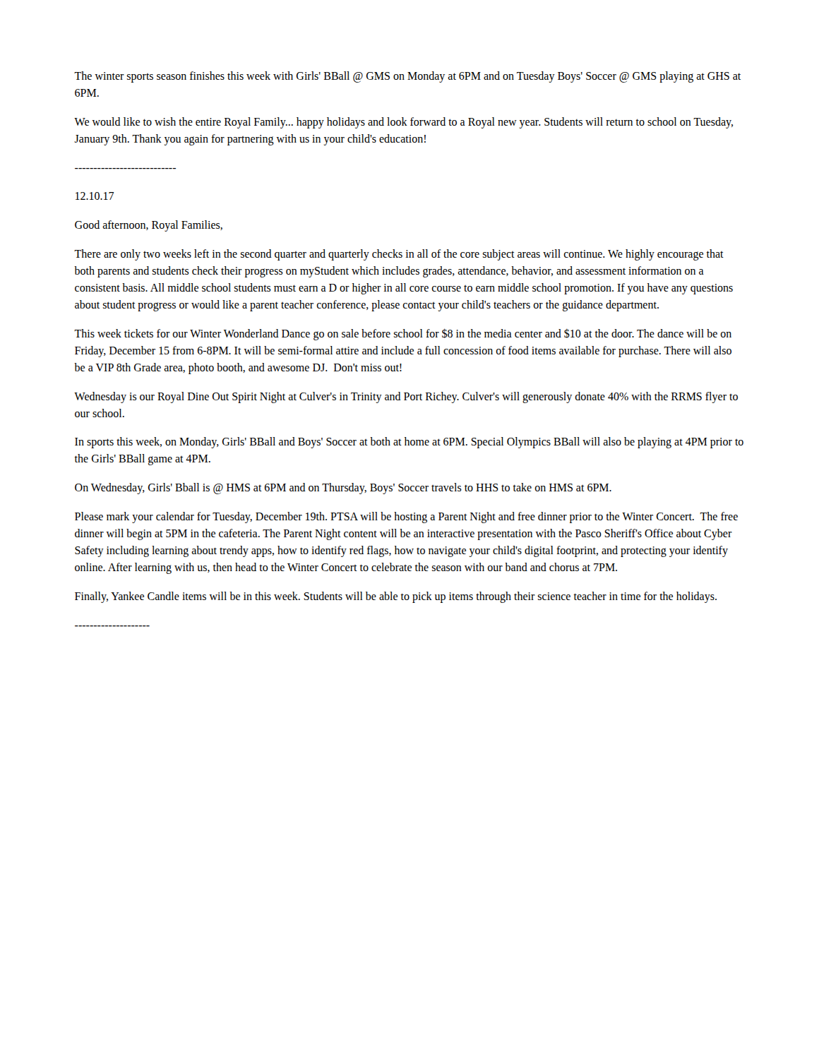The winter sports season finishes this week with Girls' BBall @ GMS on Monday at 6PM and on Tuesday Boys' Soccer @ GMS playing at GHS at 6PM.
We would like to wish the entire Royal Family... happy holidays and look forward to a Royal new year. Students will return to school on Tuesday, January 9th. Thank you again for partnering with us in your child's education!
---------------------------
12.10.17
Good afternoon, Royal Families,
There are only two weeks left in the second quarter and quarterly checks in all of the core subject areas will continue. We highly encourage that both parents and students check their progress on myStudent which includes grades, attendance, behavior, and assessment information on a consistent basis. All middle school students must earn a D or higher in all core course to earn middle school promotion. If you have any questions about student progress or would like a parent teacher conference, please contact your child's teachers or the guidance department.
This week tickets for our Winter Wonderland Dance go on sale before school for $8 in the media center and $10 at the door. The dance will be on Friday, December 15 from 6-8PM. It will be semi-formal attire and include a full concession of food items available for purchase. There will also be a VIP 8th Grade area, photo booth, and awesome DJ. Don't miss out!
Wednesday is our Royal Dine Out Spirit Night at Culver's in Trinity and Port Richey. Culver's will generously donate 40% with the RRMS flyer to our school.
In sports this week, on Monday, Girls' BBall and Boys' Soccer at both at home at 6PM. Special Olympics BBall will also be playing at 4PM prior to the Girls' BBall game at 4PM.
On Wednesday, Girls' Bball is @ HMS at 6PM and on Thursday, Boys' Soccer travels to HHS to take on HMS at 6PM.
Please mark your calendar for Tuesday, December 19th. PTSA will be hosting a Parent Night and free dinner prior to the Winter Concert. The free dinner will begin at 5PM in the cafeteria. The Parent Night content will be an interactive presentation with the Pasco Sheriff's Office about Cyber Safety including learning about trendy apps, how to identify red flags, how to navigate your child's digital footprint, and protecting your identify online. After learning with us, then head to the Winter Concert to celebrate the season with our band and chorus at 7PM.
Finally, Yankee Candle items will be in this week. Students will be able to pick up items through their science teacher in time for the holidays.
--------------------